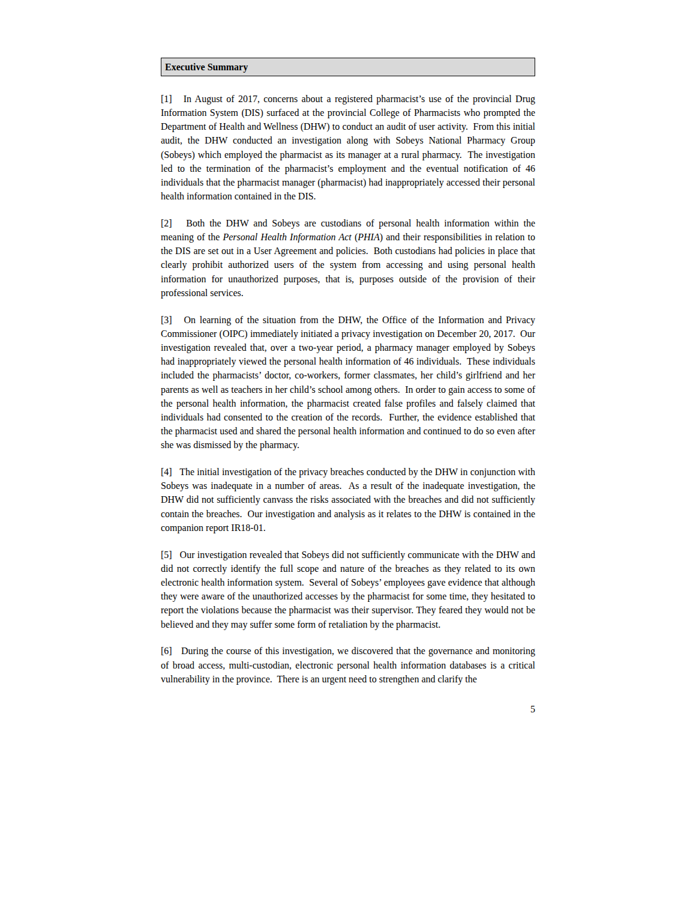Executive Summary
[1] In August of 2017, concerns about a registered pharmacist’s use of the provincial Drug Information System (DIS) surfaced at the provincial College of Pharmacists who prompted the Department of Health and Wellness (DHW) to conduct an audit of user activity. From this initial audit, the DHW conducted an investigation along with Sobeys National Pharmacy Group (Sobeys) which employed the pharmacist as its manager at a rural pharmacy. The investigation led to the termination of the pharmacist’s employment and the eventual notification of 46 individuals that the pharmacist manager (pharmacist) had inappropriately accessed their personal health information contained in the DIS.
[2] Both the DHW and Sobeys are custodians of personal health information within the meaning of the Personal Health Information Act (PHIA) and their responsibilities in relation to the DIS are set out in a User Agreement and policies. Both custodians had policies in place that clearly prohibit authorized users of the system from accessing and using personal health information for unauthorized purposes, that is, purposes outside of the provision of their professional services.
[3] On learning of the situation from the DHW, the Office of the Information and Privacy Commissioner (OIPC) immediately initiated a privacy investigation on December 20, 2017. Our investigation revealed that, over a two-year period, a pharmacy manager employed by Sobeys had inappropriately viewed the personal health information of 46 individuals. These individuals included the pharmacists’ doctor, co-workers, former classmates, her child’s girlfriend and her parents as well as teachers in her child’s school among others. In order to gain access to some of the personal health information, the pharmacist created false profiles and falsely claimed that individuals had consented to the creation of the records. Further, the evidence established that the pharmacist used and shared the personal health information and continued to do so even after she was dismissed by the pharmacy.
[4] The initial investigation of the privacy breaches conducted by the DHW in conjunction with Sobeys was inadequate in a number of areas. As a result of the inadequate investigation, the DHW did not sufficiently canvass the risks associated with the breaches and did not sufficiently contain the breaches. Our investigation and analysis as it relates to the DHW is contained in the companion report IR18-01.
[5] Our investigation revealed that Sobeys did not sufficiently communicate with the DHW and did not correctly identify the full scope and nature of the breaches as they related to its own electronic health information system. Several of Sobeys’ employees gave evidence that although they were aware of the unauthorized accesses by the pharmacist for some time, they hesitated to report the violations because the pharmacist was their supervisor. They feared they would not be believed and they may suffer some form of retaliation by the pharmacist.
[6] During the course of this investigation, we discovered that the governance and monitoring of broad access, multi-custodian, electronic personal health information databases is a critical vulnerability in the province. There is an urgent need to strengthen and clarify the
5